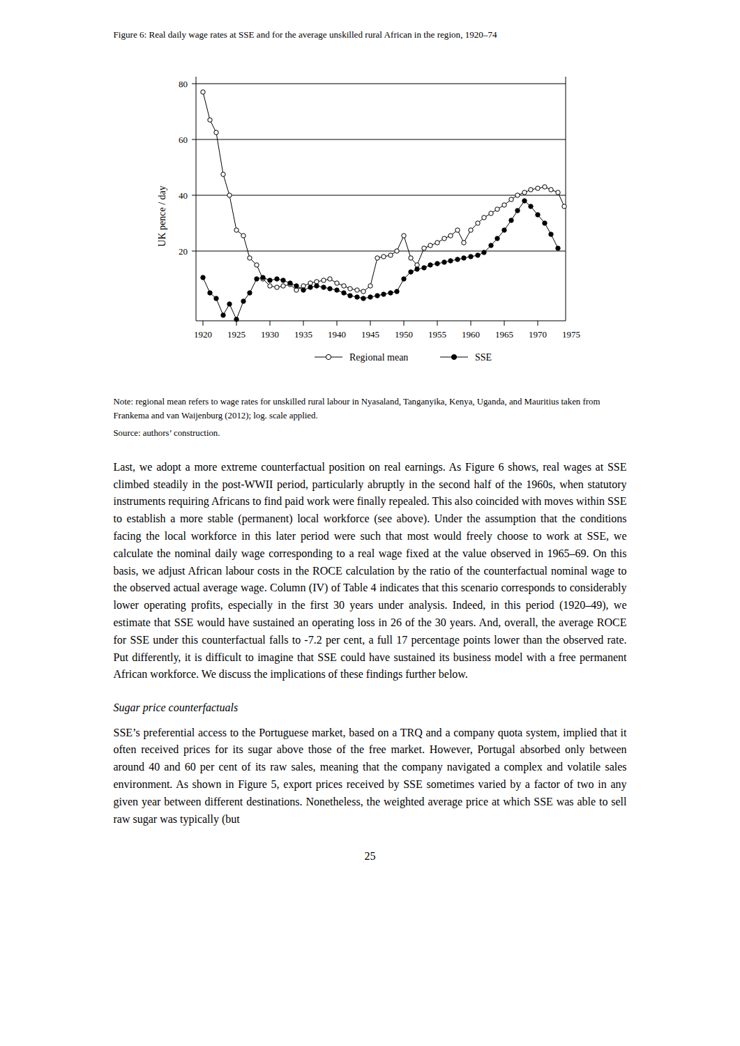Figure 6: Real daily wage rates at SSE and for the average unskilled rural African in the region, 1920–74
80 60 40 20 1920 1925 1930 1935 1940 1945 1950 1955 1960 1965 1970 1975 UK pence / day Regional mean SSE
Note: regional mean refers to wage rates for unskilled rural labour in Nyasaland, Tanganyika, Kenya, Uganda, and Mauritius taken from Frankema and van Waijenburg (2012); log. scale applied.
Source: authors’ construction.
Last, we adopt a more extreme counterfactual position on real earnings. As Figure 6 shows, real wages at SSE climbed steadily in the post-WWII period, particularly abruptly in the second half of the 1960s, when statutory instruments requiring Africans to find paid work were finally repealed. This also coincided with moves within SSE to establish a more stable (permanent) local workforce (see above). Under the assumption that the conditions facing the local workforce in this later period were such that most would freely choose to work at SSE, we calculate the nominal daily wage corresponding to a real wage fixed at the value observed in 1965–69. On this basis, we adjust African labour costs in the ROCE calculation by the ratio of the counterfactual nominal wage to the observed actual average wage. Column (IV) of Table 4 indicates that this scenario corresponds to considerably lower operating profits, especially in the first 30 years under analysis. Indeed, in this period (1920–49), we estimate that SSE would have sustained an operating loss in 26 of the 30 years. And, overall, the average ROCE for SSE under this counterfactual falls to -7.2 per cent, a full 17 percentage points lower than the observed rate. Put differently, it is difficult to imagine that SSE could have sustained its business model with a free permanent African workforce. We discuss the implications of these findings further below.
Sugar price counterfactuals
SSE’s preferential access to the Portuguese market, based on a TRQ and a company quota system, implied that it often received prices for its sugar above those of the free market. However, Portugal absorbed only between around 40 and 60 per cent of its raw sales, meaning that the company navigated a complex and volatile sales environment. As shown in Figure 5, export prices received by SSE sometimes varied by a factor of two in any given year between different destinations. Nonetheless, the weighted average price at which SSE was able to sell raw sugar was typically (but
25